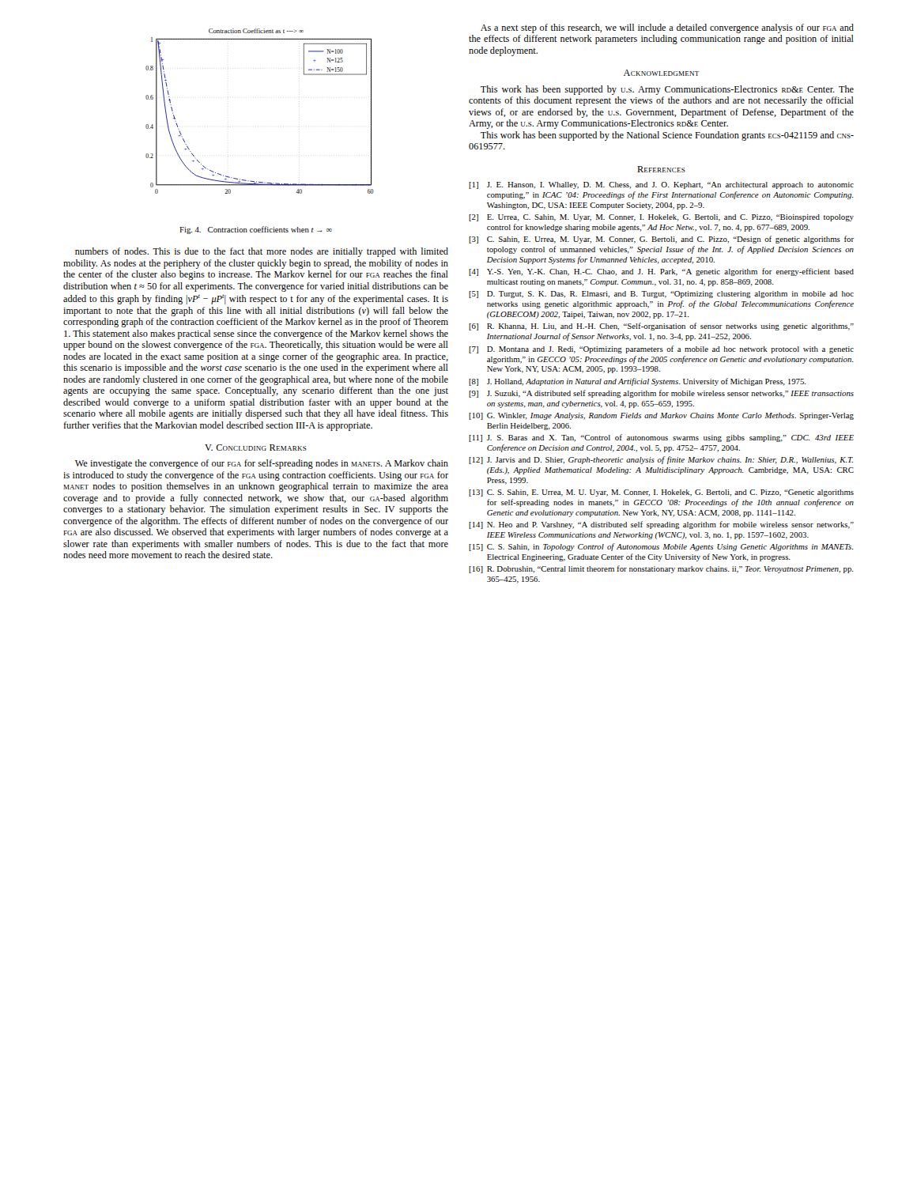Contraction Coefficient as t → ∞ Contraction Coefficient as t ---> ∞ 0 0.2 0.4 0.6 0.8 1 0 20 40 60 + + + + + + + + + + + + + + + + + + + + N=100 + N=125 N=150
Fig. 4. Contraction coefficients when t → ∞
numbers of nodes. This is due to the fact that more nodes are initially trapped with limited mobility. As nodes at the periphery of the cluster quickly begin to spread, the mobility of nodes in the center of the cluster also begins to increase. The Markov kernel for our fga reaches the final distribution when t ≈ 50 for all experiments. The convergence for varied initial distributions can be added to this graph by finding |νPt − μPt| with respect to t for any of the experimental cases. It is important to note that the graph of this line with all initial distributions (ν) will fall below the corresponding graph of the contraction coefficient of the Markov kernel as in the proof of Theorem 1. This statement also makes practical sense since the convergence of the Markov kernel shows the upper bound on the slowest convergence of the fga. Theoretically, this situation would be were all nodes are located in the exact same position at a singe corner of the geographic area. In practice, this scenario is impossible and the worst case scenario is the one used in the experiment where all nodes are randomly clustered in one corner of the geographical area, but where none of the mobile agents are occupying the same space. Conceptually, any scenario different than the one just described would converge to a uniform spatial distribution faster with an upper bound at the scenario where all mobile agents are initially dispersed such that they all have ideal fitness. This further verifies that the Markovian model described section III-A is appropriate.
V. Concluding Remarks
We investigate the convergence of our fga for self-spreading nodes in manets. A Markov chain is introduced to study the convergence of the fga using contraction coefficients. Using our fga for manet nodes to position themselves in an unknown geographical terrain to maximize the area coverage and to provide a fully connected network, we show that, our ga-based algorithm converges to a stationary behavior. The simulation experiment results in Sec. IV supports the convergence of the algorithm. The effects of different number of nodes on the convergence of our fga are also discussed. We observed that experiments with larger numbers of nodes converge at a slower rate than experiments with smaller numbers of nodes. This is due to the fact that more nodes need more movement to reach the desired state.
As a next step of this research, we will include a detailed convergence analysis of our fga and the effects of different network parameters including communication range and position of initial node deployment.
Acknowledgment
This work has been supported by u.s. Army Communications-Electronics rd&e Center. The contents of this document represent the views of the authors and are not necessarily the official views of, or are endorsed by, the u.s. Government, Department of Defense, Department of the Army, or the u.s. Army Communications-Electronics rd&e Center.
This work has been supported by the National Science Foundation grants ecs-0421159 and cns-0619577.
References
J. E. Hanson, I. Whalley, D. M. Chess, and J. O. Kephart, “An architectural approach to autonomic computing,” in ICAC ’04: Proceedings of the First International Conference on Autonomic Computing. Washington, DC, USA: IEEE Computer Society, 2004, pp. 2–9.
E. Urrea, C. Sahin, M. Uyar, M. Conner, I. Hokelek, G. Bertoli, and C. Pizzo, “Bioinspired topology control for knowledge sharing mobile agents,” Ad Hoc Netw., vol. 7, no. 4, pp. 677–689, 2009.
C. Sahin, E. Urrea, M. Uyar, M. Conner, G. Bertoli, and C. Pizzo, “Design of genetic algorithms for topology control of unmanned vehicles,” Special Issue of the Int. J. of Applied Decision Sciences on Decision Support Systems for Unmanned Vehicles, accepted, 2010.
Y.-S. Yen, Y.-K. Chan, H.-C. Chao, and J. H. Park, “A genetic algorithm for energy-efficient based multicast routing on manets,” Comput. Commun., vol. 31, no. 4, pp. 858–869, 2008.
D. Turgut, S. K. Das, R. Elmasri, and B. Turgut, “Optimizing clustering algorithm in mobile ad hoc networks using genetic algorithmic approach,” in Prof. of the Global Telecommunications Conference (GLOBECOM) 2002, Taipei, Taiwan, nov 2002, pp. 17–21.
R. Khanna, H. Liu, and H.-H. Chen, “Self-organisation of sensor networks using genetic algorithms,” International Journal of Sensor Networks, vol. 1, no. 3-4, pp. 241–252, 2006.
D. Montana and J. Redi, “Optimizing parameters of a mobile ad hoc network protocol with a genetic algorithm,” in GECCO ’05: Proceedings of the 2005 conference on Genetic and evolutionary computation. New York, NY, USA: ACM, 2005, pp. 1993–1998.
J. Holland, Adaptation in Natural and Artificial Systems. University of Michigan Press, 1975.
J. Suzuki, “A distributed self spreading algorithm for mobile wireless sensor networks,” IEEE transactions on systems, man, and cybernetics, vol. 4, pp. 655–659, 1995.
G. Winkler, Image Analysis, Random Fields and Markov Chains Monte Carlo Methods. Springer-Verlag Berlin Heidelberg, 2006.
J. S. Baras and X. Tan, “Control of autonomous swarms using gibbs sampling,” CDC. 43rd IEEE Conference on Decision and Control, 2004., vol. 5, pp. 4752– 4757, 2004.
J. Jarvis and D. Shier, Graph-theoretic analysis of finite Markov chains. In: Shier, D.R., Wallenius, K.T. (Eds.), Applied Mathematical Modeling: A Multidisciplinary Approach. Cambridge, MA, USA: CRC Press, 1999.
C. S. Sahin, E. Urrea, M. U. Uyar, M. Conner, I. Hokelek, G. Bertoli, and C. Pizzo, “Genetic algorithms for self-spreading nodes in manets,” in GECCO ’08: Proceedings of the 10th annual conference on Genetic and evolutionary computation. New York, NY, USA: ACM, 2008, pp. 1141–1142.
N. Heo and P. Varshney, “A distributed self spreading algorithm for mobile wireless sensor networks,” IEEE Wireless Communications and Networking (WCNC), vol. 3, no. 1, pp. 1597–1602, 2003.
C. S. Sahin, in Topology Control of Autonomous Mobile Agents Using Genetic Algorithms in MANETs. Electrical Engineering, Graduate Center of the City University of New York, in progress.
R. Dobrushin, “Central limit theorem for nonstationary markov chains. ii,” Teor. Veroyatnost Primenen, pp. 365–425, 1956.